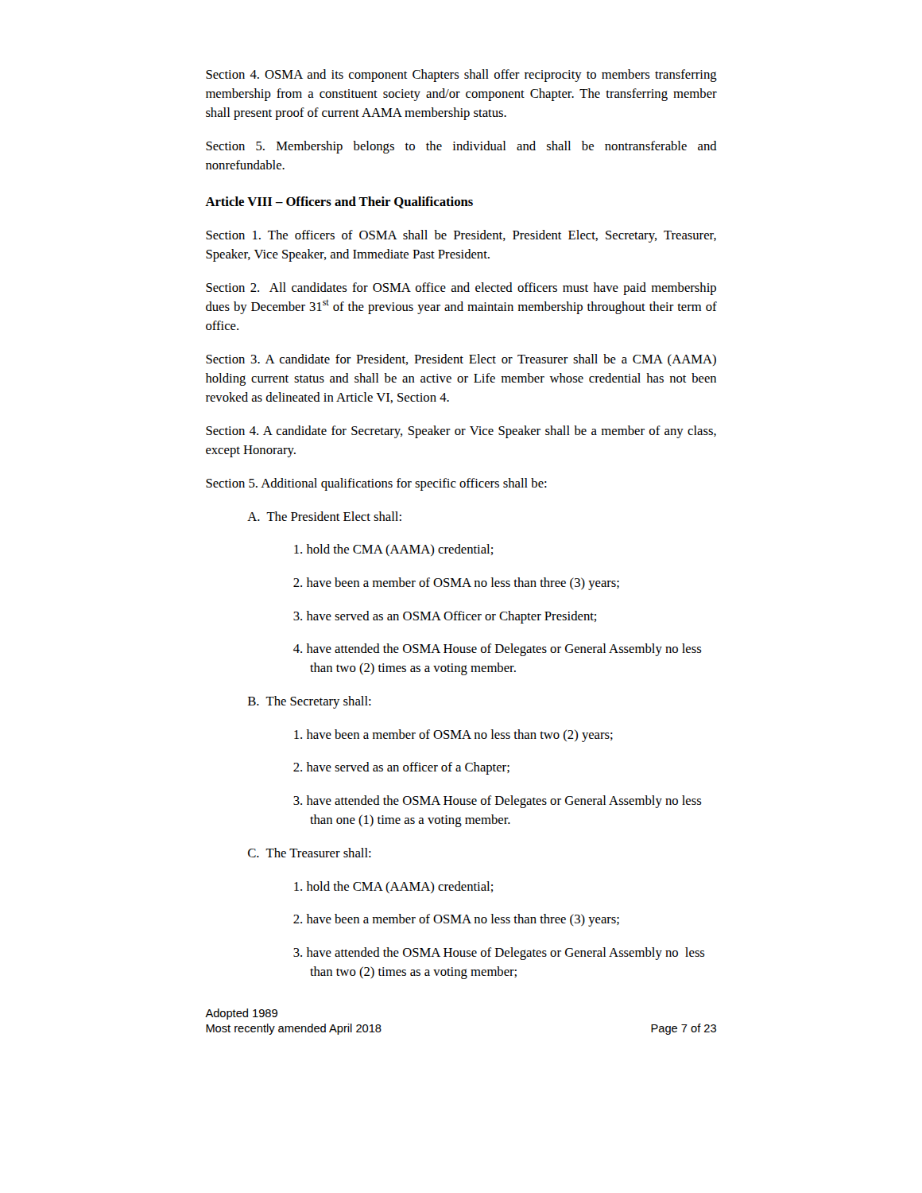Section 4. OSMA and its component Chapters shall offer reciprocity to members transferring membership from a constituent society and/or component Chapter. The transferring member shall present proof of current AAMA membership status.
Section 5. Membership belongs to the individual and shall be nontransferable and nonrefundable.
Article VIII – Officers and Their Qualifications
Section 1. The officers of OSMA shall be President, President Elect, Secretary, Treasurer, Speaker, Vice Speaker, and Immediate Past President.
Section 2. All candidates for OSMA office and elected officers must have paid membership dues by December 31st of the previous year and maintain membership throughout their term of office.
Section 3. A candidate for President, President Elect or Treasurer shall be a CMA (AAMA) holding current status and shall be an active or Life member whose credential has not been revoked as delineated in Article VI, Section 4.
Section 4. A candidate for Secretary, Speaker or Vice Speaker shall be a member of any class, except Honorary.
Section 5. Additional qualifications for specific officers shall be:
A. The President Elect shall:
1. hold the CMA (AAMA) credential;
2. have been a member of OSMA no less than three (3) years;
3. have served as an OSMA Officer or Chapter President;
4. have attended the OSMA House of Delegates or General Assembly no less than two (2) times as a voting member.
B. The Secretary shall:
1. have been a member of OSMA no less than two (2) years;
2. have served as an officer of a Chapter;
3. have attended the OSMA House of Delegates or General Assembly no less than one (1) time as a voting member.
C. The Treasurer shall:
1. hold the CMA (AAMA) credential;
2. have been a member of OSMA no less than three (3) years;
3. have attended the OSMA House of Delegates or General Assembly no less than two (2) times as a voting member;
Adopted 1989
Most recently amended April 2018 Page 7 of 23